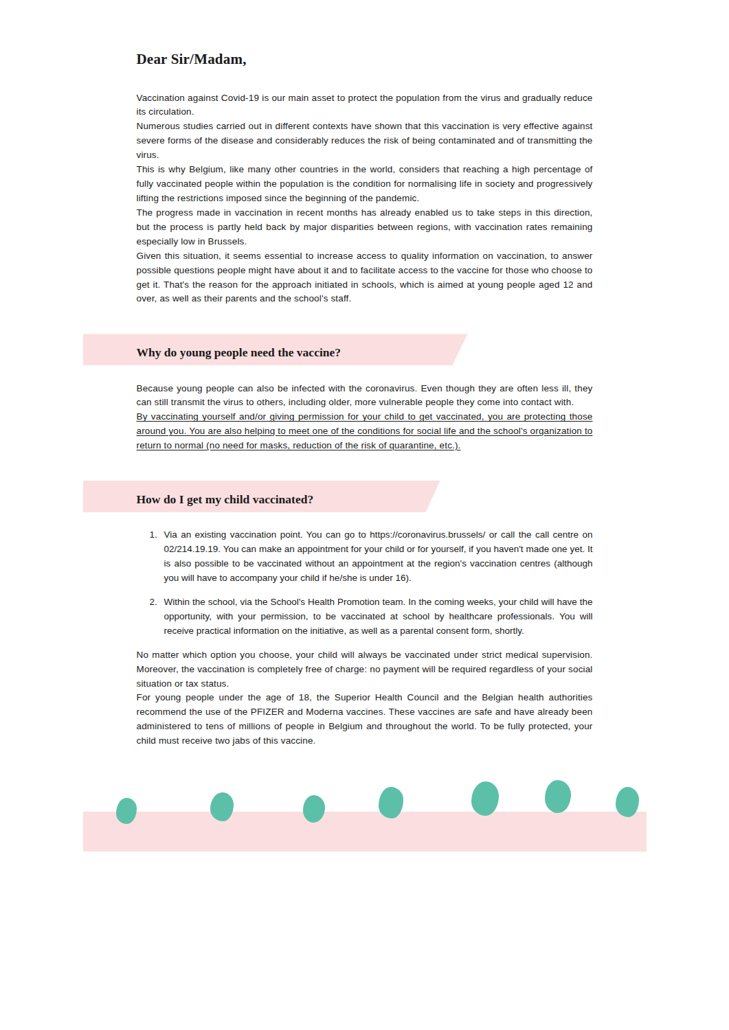Dear Sir/Madam,
Vaccination against Covid-19 is our main asset to protect the population from the virus and gradually reduce its circulation.
Numerous studies carried out in different contexts have shown that this vaccination is very effective against severe forms of the disease and considerably reduces the risk of being contaminated and of transmitting the virus.
This is why Belgium, like many other countries in the world, considers that reaching a high percentage of fully vaccinated people within the population is the condition for normalising life in society and progressively lifting the restrictions imposed since the beginning of the pandemic.
The progress made in vaccination in recent months has already enabled us to take steps in this direction, but the process is partly held back by major disparities between regions, with vaccination rates remaining especially low in Brussels.
Given this situation, it seems essential to increase access to quality information on vaccination, to answer possible questions people might have about it and to facilitate access to the vaccine for those who choose to get it. That's the reason for the approach initiated in schools, which is aimed at young people aged 12 and over, as well as their parents and the school's staff.
Why do young people need the vaccine?
Because young people can also be infected with the coronavirus. Even though they are often less ill, they can still transmit the virus to others, including older, more vulnerable people they come into contact with.
By vaccinating yourself and/or giving permission for your child to get vaccinated, you are protecting those around you. You are also helping to meet one of the conditions for social life and the school's organization to return to normal (no need for masks, reduction of the risk of quarantine, etc.).
How do I get my child vaccinated?
Via an existing vaccination point. You can go to https://coronavirus.brussels/ or call the call centre on 02/214.19.19. You can make an appointment for your child or for yourself, if you haven't made one yet. It is also possible to be vaccinated without an appointment at the region's vaccination centres (although you will have to accompany your child if he/she is under 16).
Within the school, via the School's Health Promotion team. In the coming weeks, your child will have the opportunity, with your permission, to be vaccinated at school by healthcare professionals. You will receive practical information on the initiative, as well as a parental consent form, shortly.
No matter which option you choose, your child will always be vaccinated under strict medical supervision. Moreover, the vaccination is completely free of charge: no payment will be required regardless of your social situation or tax status.
For young people under the age of 18, the Superior Health Council and the Belgian health authorities recommend the use of the PFIZER and Moderna vaccines. These vaccines are safe and have already been administered to tens of millions of people in Belgium and throughout the world. To be fully protected, your child must receive two jabs of this vaccine.